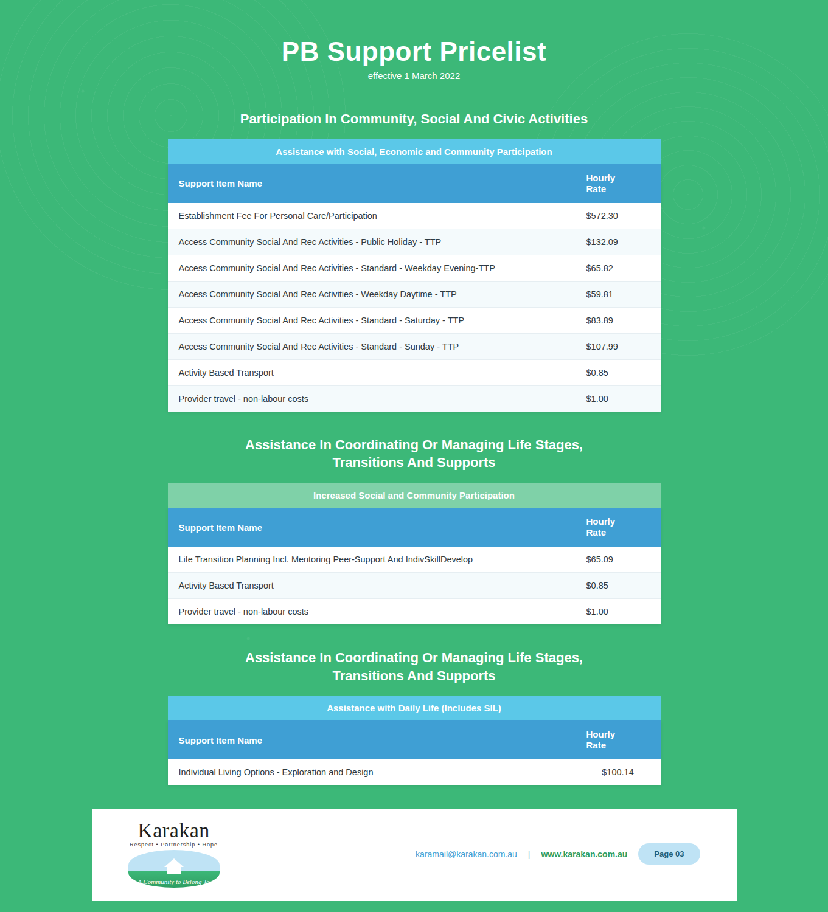PB Support Pricelist
effective 1 March 2022
Participation In Community, Social And Civic Activities
Assistance with Social, Economic and Community Participation
| Support Item Name | Hourly Rate |
| --- | --- |
| Establishment Fee For Personal Care/Participation | $572.30 |
| Access Community Social And Rec Activities - Public Holiday - TTP | $132.09 |
| Access Community Social And Rec Activities - Standard - Weekday Evening-TTP | $65.82 |
| Access Community Social And Rec Activities - Weekday Daytime - TTP | $59.81 |
| Access Community Social And Rec Activities - Standard - Saturday - TTP | $83.89 |
| Access Community Social And Rec Activities - Standard - Sunday - TTP | $107.99 |
| Activity Based Transport | $0.85 |
| Provider travel - non-labour costs | $1.00 |
Assistance In Coordinating Or Managing Life Stages,
Transitions And Supports
Increased Social and Community Participation
| Support Item Name | Hourly Rate |
| --- | --- |
| Life Transition Planning Incl. Mentoring Peer-Support And IndivSkillDevelop | $65.09 |
| Activity Based Transport | $0.85 |
| Provider travel - non-labour costs | $1.00 |
Assistance In Coordinating Or Managing Life Stages,
Transitions And Supports
Assistance with Daily Life (Includes SIL)
| Support Item Name | Hourly Rate |
| --- | --- |
| Individual Living Options - Exploration and Design | $100.14 |
Karakan Respect • Partnership • Hope A Community to Belong To
karamail@karakan.com.au | www.karakan.com.au Page 03